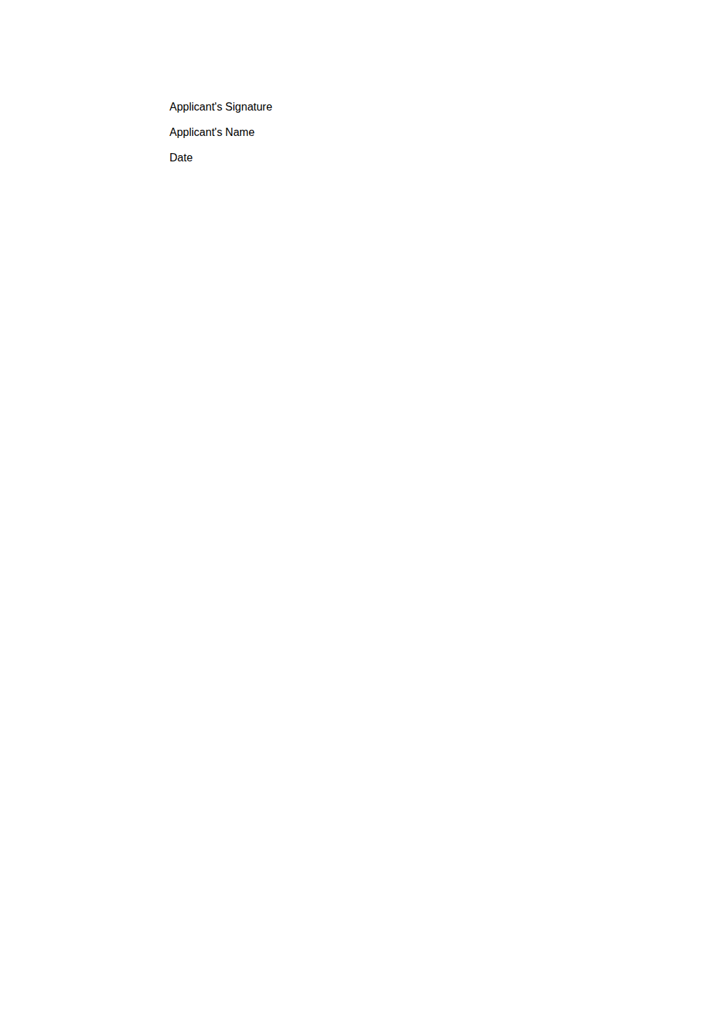Applicant's Signature
Applicant's Name
Date